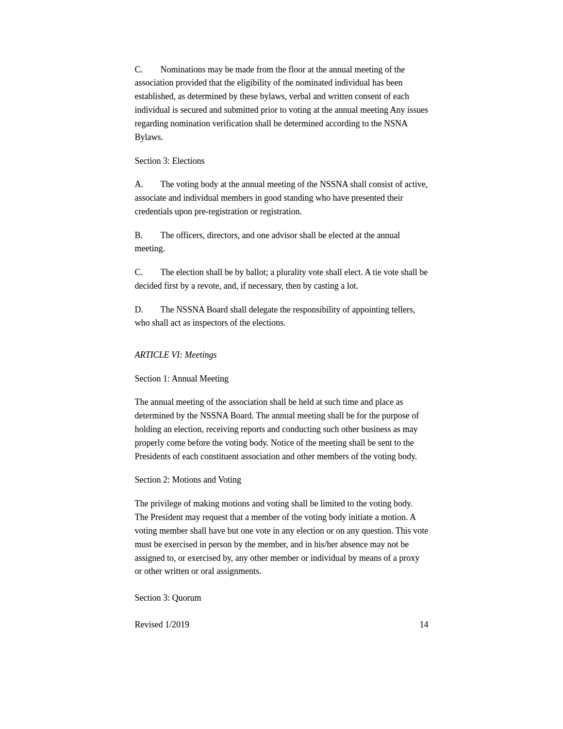C. Nominations may be made from the floor at the annual meeting of the association provided that the eligibility of the nominated individual has been established, as determined by these bylaws, verbal and written consent of each individual is secured and submitted prior to voting at the annual meeting Any issues regarding nomination verification shall be determined according to the NSNA Bylaws.
Section 3: Elections
A. The voting body at the annual meeting of the NSSNA shall consist of active, associate and individual members in good standing who have presented their credentials upon pre-registration or registration.
B. The officers, directors, and one advisor shall be elected at the annual meeting.
C. The election shall be by ballot; a plurality vote shall elect. A tie vote shall be decided first by a revote, and, if necessary, then by casting a lot.
D. The NSSNA Board shall delegate the responsibility of appointing tellers, who shall act as inspectors of the elections.
ARTICLE VI: Meetings
Section 1: Annual Meeting
The annual meeting of the association shall be held at such time and place as determined by the NSSNA Board. The annual meeting shall be for the purpose of holding an election, receiving reports and conducting such other business as may properly come before the voting body. Notice of the meeting shall be sent to the Presidents of each constituent association and other members of the voting body.
Section 2: Motions and Voting
The privilege of making motions and voting shall be limited to the voting body. The President may request that a member of the voting body initiate a motion. A voting member shall have but one vote in any election or on any question. This vote must be exercised in person by the member, and in his/her absence may not be assigned to, or exercised by, any other member or individual by means of a proxy or other written or oral assignments.
Section 3: Quorum
Revised 1/2019 14